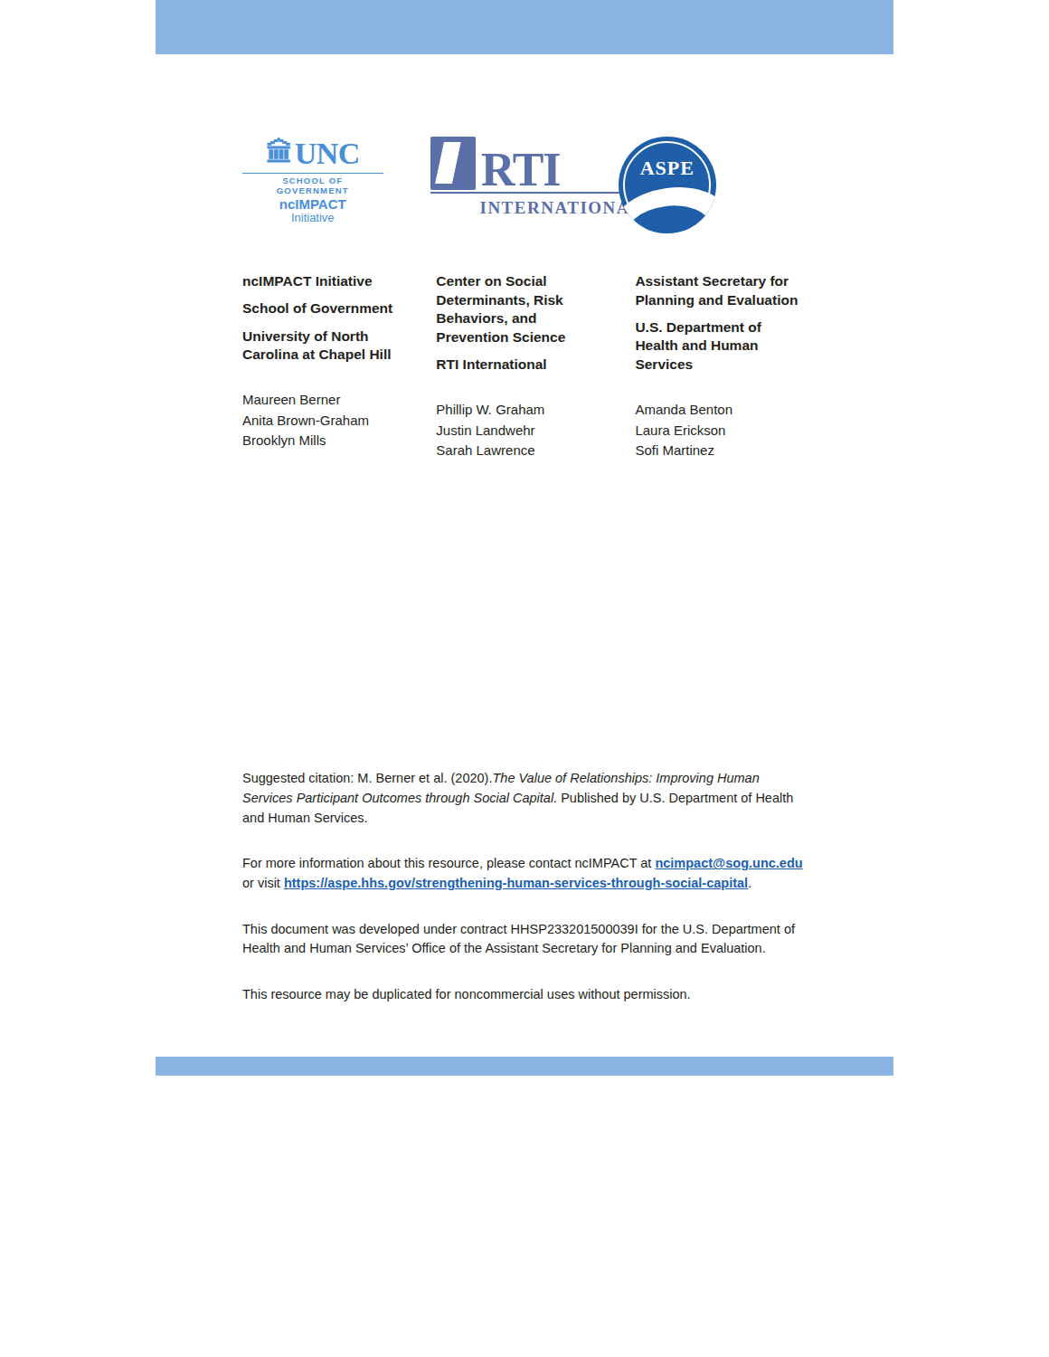| 🏛 UNC SCHOOL OF GOVERNMENT nc IMPACT Initiative | RTI INTERNATIONAL | ASPE |
| ncIMPACT Initiative School of Government University of North Carolina at Chapel Hill Maureen Berner Anita Brown-Graham Brooklyn Mills | Center on Social Determinants, Risk Behaviors, and Prevention Science RTI International Phillip W. Graham Justin Landwehr Sarah Lawrence | Assistant Secretary for Planning and Evaluation U.S. Department of Health and Human Services Amanda Benton Laura Erickson Sofi Martinez |
Suggested citation: M. Berner et al. (2020).The Value of Relationships: Improving Human Services Participant Outcomes through Social Capital. Published by U.S. Department of Health and Human Services.
For more information about this resource, please contact ncIMPACT at ncimpact@sog.unc.edu or visit https://aspe.hhs.gov/strengthening-human-services-through-social-capital.
This document was developed under contract HHSP233201500039I for the U.S. Department of Health and Human Services’ Office of the Assistant Secretary for Planning and Evaluation.
This resource may be duplicated for noncommercial uses without permission.